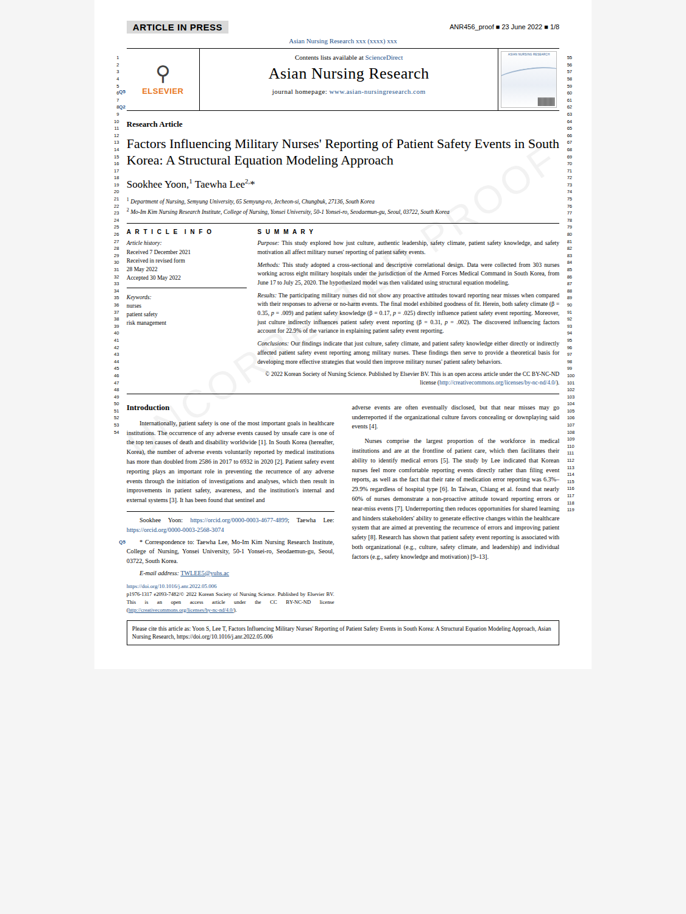UNCORRECTED PROOF
1
2
3
4
5
6
7
8
9
10
11
12
13
14
15
16
17
18
19
20
21
22
23
24
25
26
27
28
29
30
31
32
33
34
35
36
37
38
39
40
41
42
43
44
45
46
47
48
49
50
51
52
53
54
55
56
57
58
59
60
61
62
63
64
65
66
67
68
69
70
71
72
73
74
75
76
77
78
79
80
81
82
83
84
85
86
87
88
89
90
91
92
93
94
95
96
97
98
99
100
101
102
103
104
105
106
107
108
109
110
111
112
113
114
115
116
117
118
119
Q5
Q2
Q5
ARTICLE IN PRESS
ANR456_proof ■ 23 June 2022 ■ 1/8
Asian Nursing Research xxx (xxxx) xxx
⚲
ELSEVIER
Contents lists available at ScienceDirect
Asian Nursing Research
journal homepage: www.asian-nursingresearch.com
ASIAN NURSING RESEARCH
Research Article
Factors Influencing Military Nurses' Reporting of Patient Safety Events in South Korea: A Structural Equation Modeling Approach
Sookhee Yoon,1 Taewha Lee2,*
1 Department of Nursing, Semyung University, 65 Semyung-ro, Jecheon-si, Chungbuk, 27136, South Korea
2 Mo-Im Kim Nursing Research Institute, College of Nursing, Yonsei University, 50-1 Yonsei-ro, Seodaemun-gu, Seoul, 03722, South Korea
A R T I C L E I N F O
Article history:
Received 7 December 2021
Received in revised form
28 May 2022
Accepted 30 May 2022
Keywords:
nurses
patient safety
risk management
S U M M A R Y
Purpose: This study explored how just culture, authentic leadership, safety climate, patient safety knowledge, and safety motivation all affect military nurses' reporting of patient safety events.
Methods: This study adopted a cross-sectional and descriptive correlational design. Data were collected from 303 nurses working across eight military hospitals under the jurisdiction of the Armed Forces Medical Command in South Korea, from June 17 to July 25, 2020. The hypothesized model was then validated using structural equation modeling.
Results: The participating military nurses did not show any proactive attitudes toward reporting near misses when compared with their responses to adverse or no-harm events. The final model exhibited goodness of fit. Herein, both safety climate (β = 0.35, p = .009) and patient safety knowledge (β = 0.17, p = .025) directly influence patient safety event reporting. Moreover, just culture indirectly influences patient safety event reporting (β = 0.31, p = .002). The discovered influencing factors account for 22.9% of the variance in explaining patient safety event reporting.
Conclusions: Our findings indicate that just culture, safety climate, and patient safety knowledge either directly or indirectly affected patient safety event reporting among military nurses. These findings then serve to provide a theoretical basis for developing more effective strategies that would then improve military nurses' patient safety behaviors.
© 2022 Korean Society of Nursing Science. Published by Elsevier BV. This is an open access article under the CC BY-NC-ND license (http://creativecommons.org/licenses/by-nc-nd/4.0/).
Introduction
Internationally, patient safety is one of the most important goals in healthcare institutions. The occurrence of any adverse events caused by unsafe care is one of the top ten causes of death and disability worldwide [1]. In South Korea (hereafter, Korea), the number of adverse events voluntarily reported by medical institutions has more than doubled from 2586 in 2017 to 6932 in 2020 [2]. Patient safety event reporting plays an important role in preventing the recurrence of any adverse events through the initiation of investigations and analyses, which then result in improvements in patient safety, awareness, and the institution's internal and external systems [3]. It has been found that sentinel and
Sookhee Yoon: https://orcid.org/0000-0003-4677-4899; Taewha Lee: https://orcid.org/0000-0003-2568-3074
* Correspondence to: Taewha Lee, Mo-Im Kim Nursing Research Institute, College of Nursing, Yonsei University, 50-1 Yonsei-ro, Seodaemun-gu, Seoul, 03722, South Korea.
E-mail address: TWLEE5@yuhs.ac
https://doi.org/10.1016/j.anr.2022.05.006
p1976-1317 e2093-7482/© 2022 Korean Society of Nursing Science. Published by Elsevier BV. This is an open access article under the CC BY-NC-ND license (http://creativecommons.org/licenses/by-nc-nd/4.0/).
adverse events are often eventually disclosed, but that near misses may go underreported if the organizational culture favors concealing or downplaying said events [4].
Nurses comprise the largest proportion of the workforce in medical institutions and are at the frontline of patient care, which then facilitates their ability to identify medical errors [5]. The study by Lee indicated that Korean nurses feel more comfortable reporting events directly rather than filing event reports, as well as the fact that their rate of medication error reporting was 6.3%–29.9% regardless of hospital type [6]. In Taiwan, Chiang et al. found that nearly 60% of nurses demonstrate a non-proactive attitude toward reporting errors or near-miss events [7]. Underreporting then reduces opportunities for shared learning and hinders stakeholders' ability to generate effective changes within the healthcare system that are aimed at preventing the recurrence of errors and improving patient safety [8]. Research has shown that patient safety event reporting is associated with both organizational (e.g., culture, safety climate, and leadership) and individual factors (e.g., safety knowledge and motivation) [9–13].
Please cite this article as: Yoon S, Lee T, Factors Influencing Military Nurses' Reporting of Patient Safety Events in South Korea: A Structural Equation Modeling Approach, Asian Nursing Research, https://doi.org/10.1016/j.anr.2022.05.006